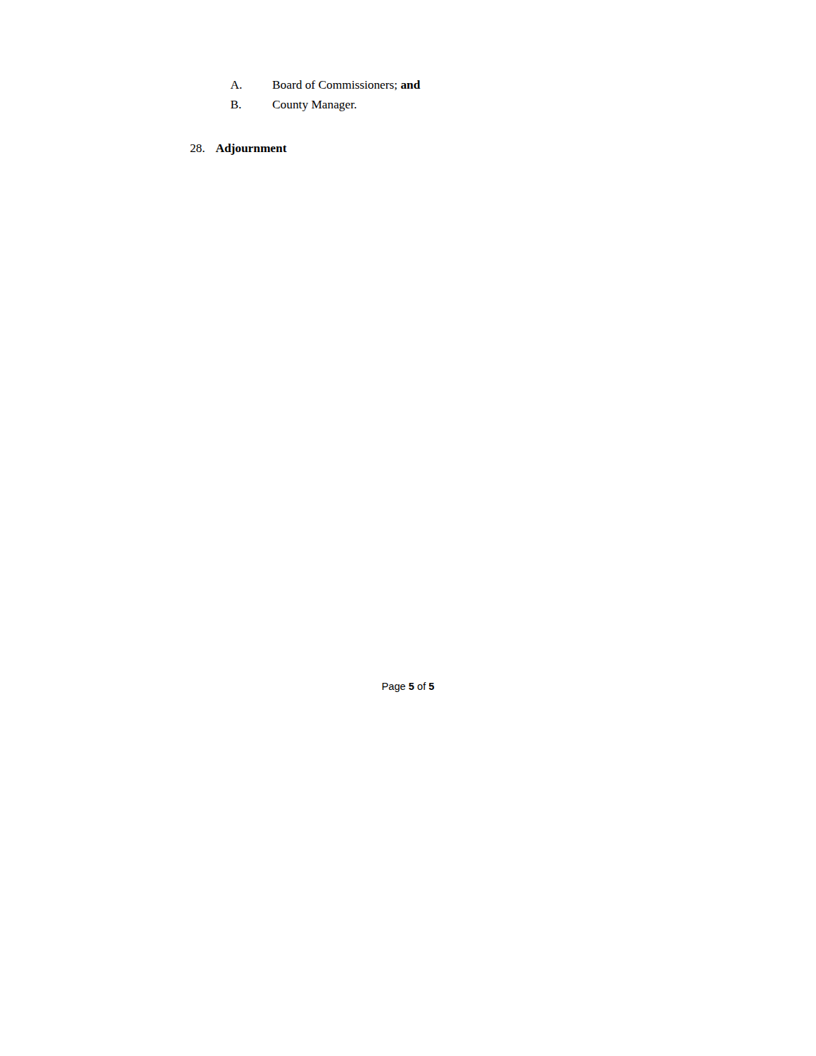A. Board of Commissioners; and
B. County Manager.
28. Adjournment
Page 5 of 5